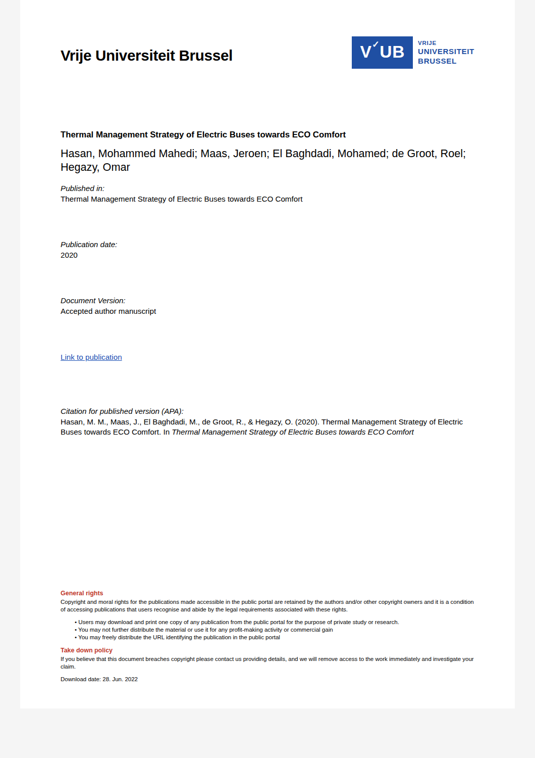Vrije Universiteit Brussel
V✓UB
Vrije Universiteit
Brussel
Thermal Management Strategy of Electric Buses towards ECO Comfort
Hasan, Mohammed Mahedi; Maas, Jeroen; El Baghdadi, Mohamed; de Groot, Roel; Hegazy, Omar
Published in:
Thermal Management Strategy of Electric Buses towards ECO Comfort
Publication date:
2020
Document Version:
Accepted author manuscript
Link to publication
Citation for published version (APA):
Hasan, M. M., Maas, J., El Baghdadi, M., de Groot, R., & Hegazy, O. (2020). Thermal Management Strategy of Electric Buses towards ECO Comfort. In Thermal Management Strategy of Electric Buses towards ECO Comfort
General rights
Copyright and moral rights for the publications made accessible in the public portal are retained by the authors and/or other copyright owners and it is a condition of accessing publications that users recognise and abide by the legal requirements associated with these rights.
Users may download and print one copy of any publication from the public portal for the purpose of private study or research.
You may not further distribute the material or use it for any profit-making activity or commercial gain
You may freely distribute the URL identifying the publication in the public portal
Take down policy
If you believe that this document breaches copyright please contact us providing details, and we will remove access to the work immediately and investigate your claim.
Download date: 28. Jun. 2022